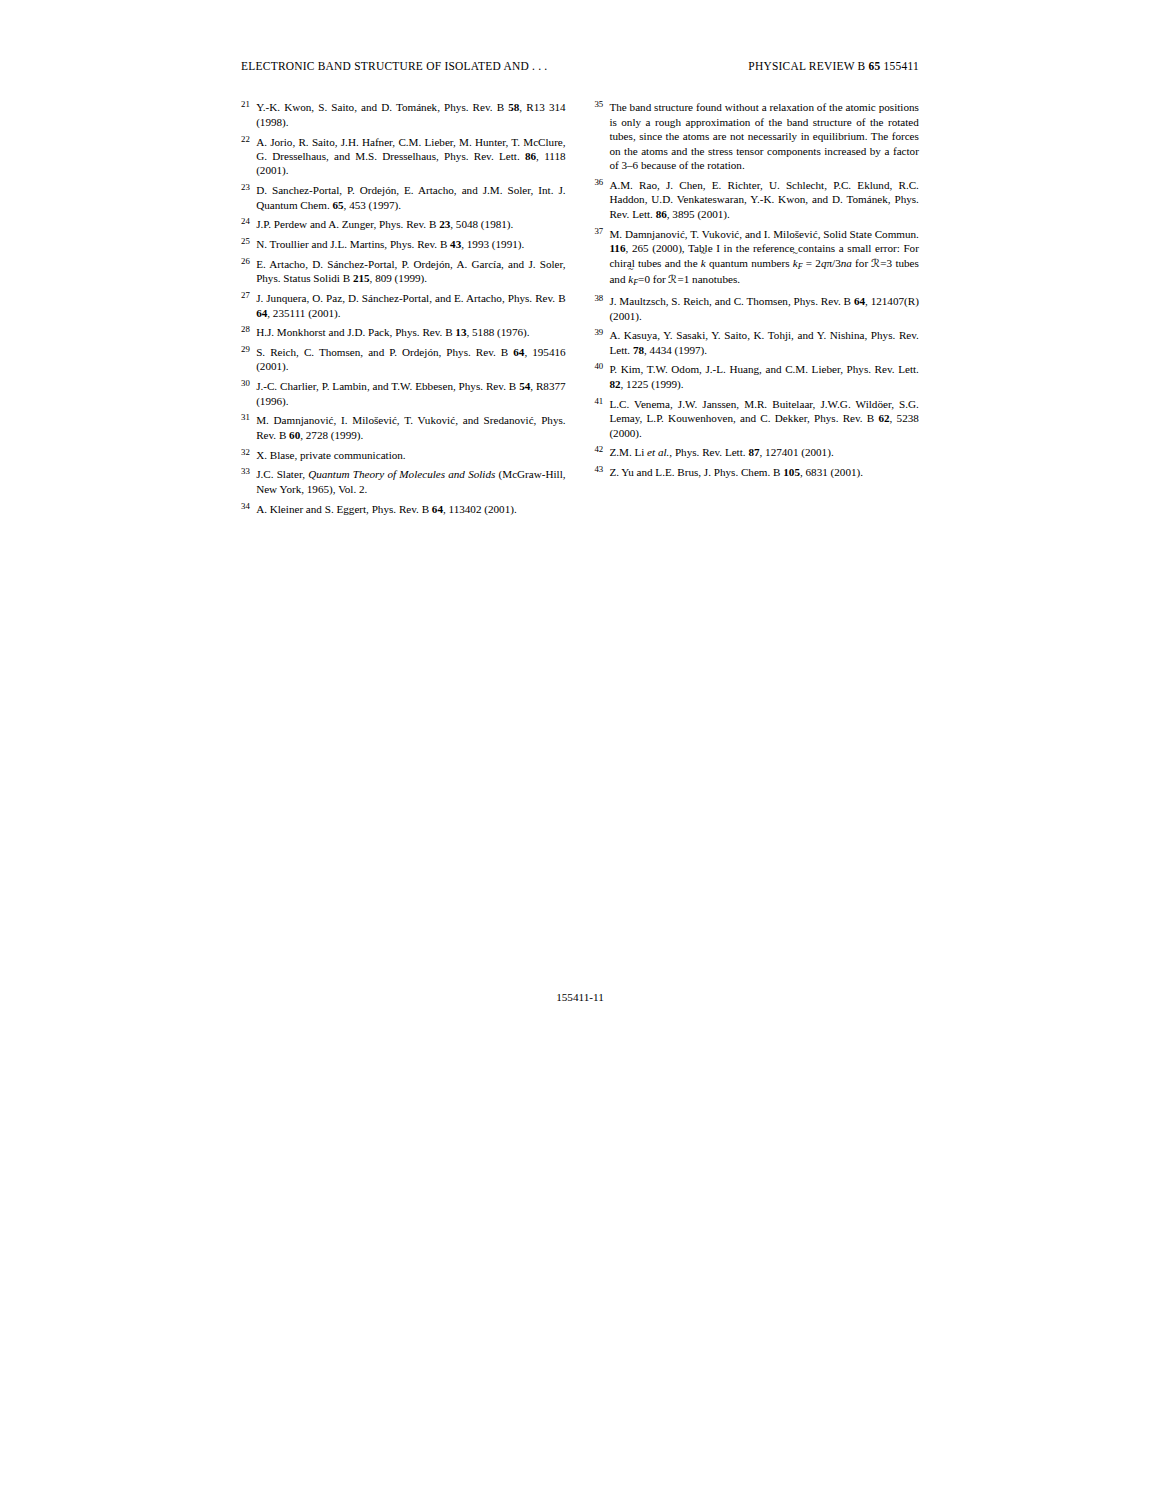Electronic band structure of isolated and . . .
Physical Review B 65 155411
21 Y.-K. Kwon, S. Saito, and D. Tománek, Phys. Rev. B 58, R13 314 (1998).
22 A. Jorio, R. Saito, J.H. Hafner, C.M. Lieber, M. Hunter, T. McClure, G. Dresselhaus, and M.S. Dresselhaus, Phys. Rev. Lett. 86, 1118 (2001).
23 D. Sanchez-Portal, P. Ordejón, E. Artacho, and J.M. Soler, Int. J. Quantum Chem. 65, 453 (1997).
24 J.P. Perdew and A. Zunger, Phys. Rev. B 23, 5048 (1981).
25 N. Troullier and J.L. Martins, Phys. Rev. B 43, 1993 (1991).
26 E. Artacho, D. Sánchez-Portal, P. Ordejón, A. García, and J. Soler, Phys. Status Solidi B 215, 809 (1999).
27 J. Junquera, O. Paz, D. Sánchez-Portal, and E. Artacho, Phys. Rev. B 64, 235111 (2001).
28 H.J. Monkhorst and J.D. Pack, Phys. Rev. B 13, 5188 (1976).
29 S. Reich, C. Thomsen, and P. Ordejón, Phys. Rev. B 64, 195416 (2001).
30 J.-C. Charlier, P. Lambin, and T.W. Ebbesen, Phys. Rev. B 54, R8377 (1996).
31 M. Damnjanović, I. Milošević, T. Vuković, and Sredanović, Phys. Rev. B 60, 2728 (1999).
32 X. Blase, private communication.
33 J.C. Slater, Quantum Theory of Molecules and Solids (McGraw-Hill, New York, 1965), Vol. 2.
34 A. Kleiner and S. Eggert, Phys. Rev. B 64, 113402 (2001).
35 The band structure found without a relaxation of the atomic positions is only a rough approximation of the band structure of the rotated tubes, since the atoms are not necessarily in equilibrium. The forces on the atoms and the stress tensor components increased by a factor of 3–6 because of the rotation.
36 A.M. Rao, J. Chen, E. Richter, U. Schlecht, P.C. Eklund, R.C. Haddon, U.D. Venkateswaran, Y.-K. Kwon, and D. Tománek, Phys. Rev. Lett. 86, 3895 (2001).
37 M. Damnjanović, T. Vuković, and I. Milošević, Solid State Commun. 116, 265 (2000), Table I in the reference contains a small error: For chiral tubes and the k quantum numbers kF = 2qπ/3na for ℛ=3 tubes and kF=0 for ℛ=1 nanotubes.
38 J. Maultzsch, S. Reich, and C. Thomsen, Phys. Rev. B 64, 121407(R) (2001).
39 A. Kasuya, Y. Sasaki, Y. Saito, K. Tohji, and Y. Nishina, Phys. Rev. Lett. 78, 4434 (1997).
40 P. Kim, T.W. Odom, J.-L. Huang, and C.M. Lieber, Phys. Rev. Lett. 82, 1225 (1999).
41 L.C. Venema, J.W. Janssen, M.R. Buitelaar, J.W.G. Wildöer, S.G. Lemay, L.P. Kouwenhoven, and C. Dekker, Phys. Rev. B 62, 5238 (2000).
42 Z.M. Li et al., Phys. Rev. Lett. 87, 127401 (2001).
43 Z. Yu and L.E. Brus, J. Phys. Chem. B 105, 6831 (2001).
155411-11